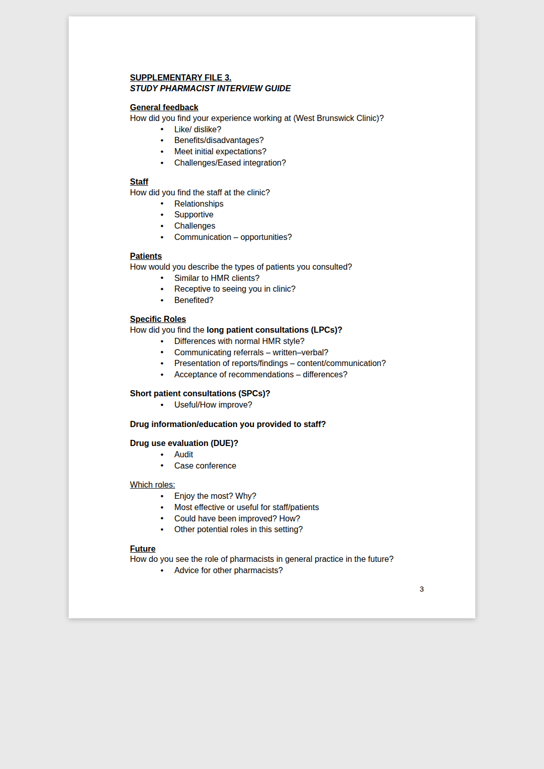SUPPLEMENTARY FILE 3.
STUDY PHARMACIST INTERVIEW GUIDE
General feedback
How did you find your experience working at (West Brunswick Clinic)?
Like/ dislike?
Benefits/disadvantages?
Meet initial expectations?
Challenges/Eased integration?
Staff
How did you find the staff at the clinic?
Relationships
Supportive
Challenges
Communication – opportunities?
Patients
How would you describe the types of patients you consulted?
Similar to HMR clients?
Receptive to seeing you in clinic?
Benefited?
Specific Roles
How did you find the long patient consultations (LPCs)?
Differences with normal HMR style?
Communicating referrals – written–verbal?
Presentation of reports/findings – content/communication?
Acceptance of recommendations – differences?
Short patient consultations (SPCs)?
Useful/How improve?
Drug information/education you provided to staff?
Drug use evaluation (DUE)?
Audit
Case conference
Which roles:
Enjoy the most? Why?
Most effective or useful for staff/patients
Could have been improved? How?
Other potential roles in this setting?
Future
How do you see the role of pharmacists in general practice in the future?
Advice for other pharmacists?
3